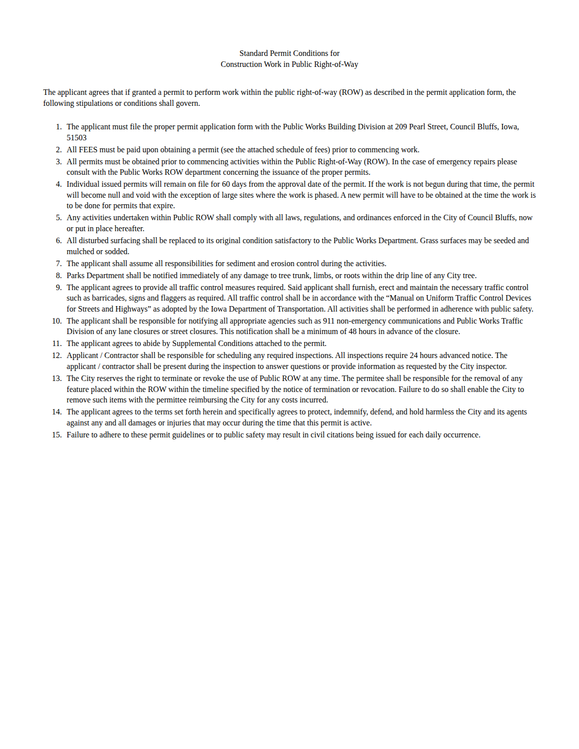Standard Permit Conditions for
Construction Work in Public Right-of-Way
The applicant agrees that if granted a permit to perform work within the public right-of-way (ROW) as described in the permit application form, the following stipulations or conditions shall govern.
The applicant must file the proper permit application form with the Public Works Building Division at 209 Pearl Street, Council Bluffs, Iowa, 51503
All FEES must be paid upon obtaining a permit (see the attached schedule of fees) prior to commencing work.
All permits must be obtained prior to commencing activities within the Public Right-of-Way (ROW). In the case of emergency repairs please consult with the Public Works ROW department concerning the issuance of the proper permits.
Individual issued permits will remain on file for 60 days from the approval date of the permit. If the work is not begun during that time, the permit will become null and void with the exception of large sites where the work is phased. A new permit will have to be obtained at the time the work is to be done for permits that expire.
Any activities undertaken within Public ROW shall comply with all laws, regulations, and ordinances enforced in the City of Council Bluffs, now or put in place hereafter.
All disturbed surfacing shall be replaced to its original condition satisfactory to the Public Works Department. Grass surfaces may be seeded and mulched or sodded.
The applicant shall assume all responsibilities for sediment and erosion control during the activities.
Parks Department shall be notified immediately of any damage to tree trunk, limbs, or roots within the drip line of any City tree.
The applicant agrees to provide all traffic control measures required. Said applicant shall furnish, erect and maintain the necessary traffic control such as barricades, signs and flaggers as required. All traffic control shall be in accordance with the “Manual on Uniform Traffic Control Devices for Streets and Highways” as adopted by the Iowa Department of Transportation. All activities shall be performed in adherence with public safety.
The applicant shall be responsible for notifying all appropriate agencies such as 911 non-emergency communications and Public Works Traffic Division of any lane closures or street closures. This notification shall be a minimum of 48 hours in advance of the closure.
The applicant agrees to abide by Supplemental Conditions attached to the permit.
Applicant / Contractor shall be responsible for scheduling any required inspections. All inspections require 24 hours advanced notice. The applicant / contractor shall be present during the inspection to answer questions or provide information as requested by the City inspector.
The City reserves the right to terminate or revoke the use of Public ROW at any time. The permitee shall be responsible for the removal of any feature placed within the ROW within the timeline specified by the notice of termination or revocation. Failure to do so shall enable the City to remove such items with the permittee reimbursing the City for any costs incurred.
The applicant agrees to the terms set forth herein and specifically agrees to protect, indemnify, defend, and hold harmless the City and its agents against any and all damages or injuries that may occur during the time that this permit is active.
Failure to adhere to these permit guidelines or to public safety may result in civil citations being issued for each daily occurrence.